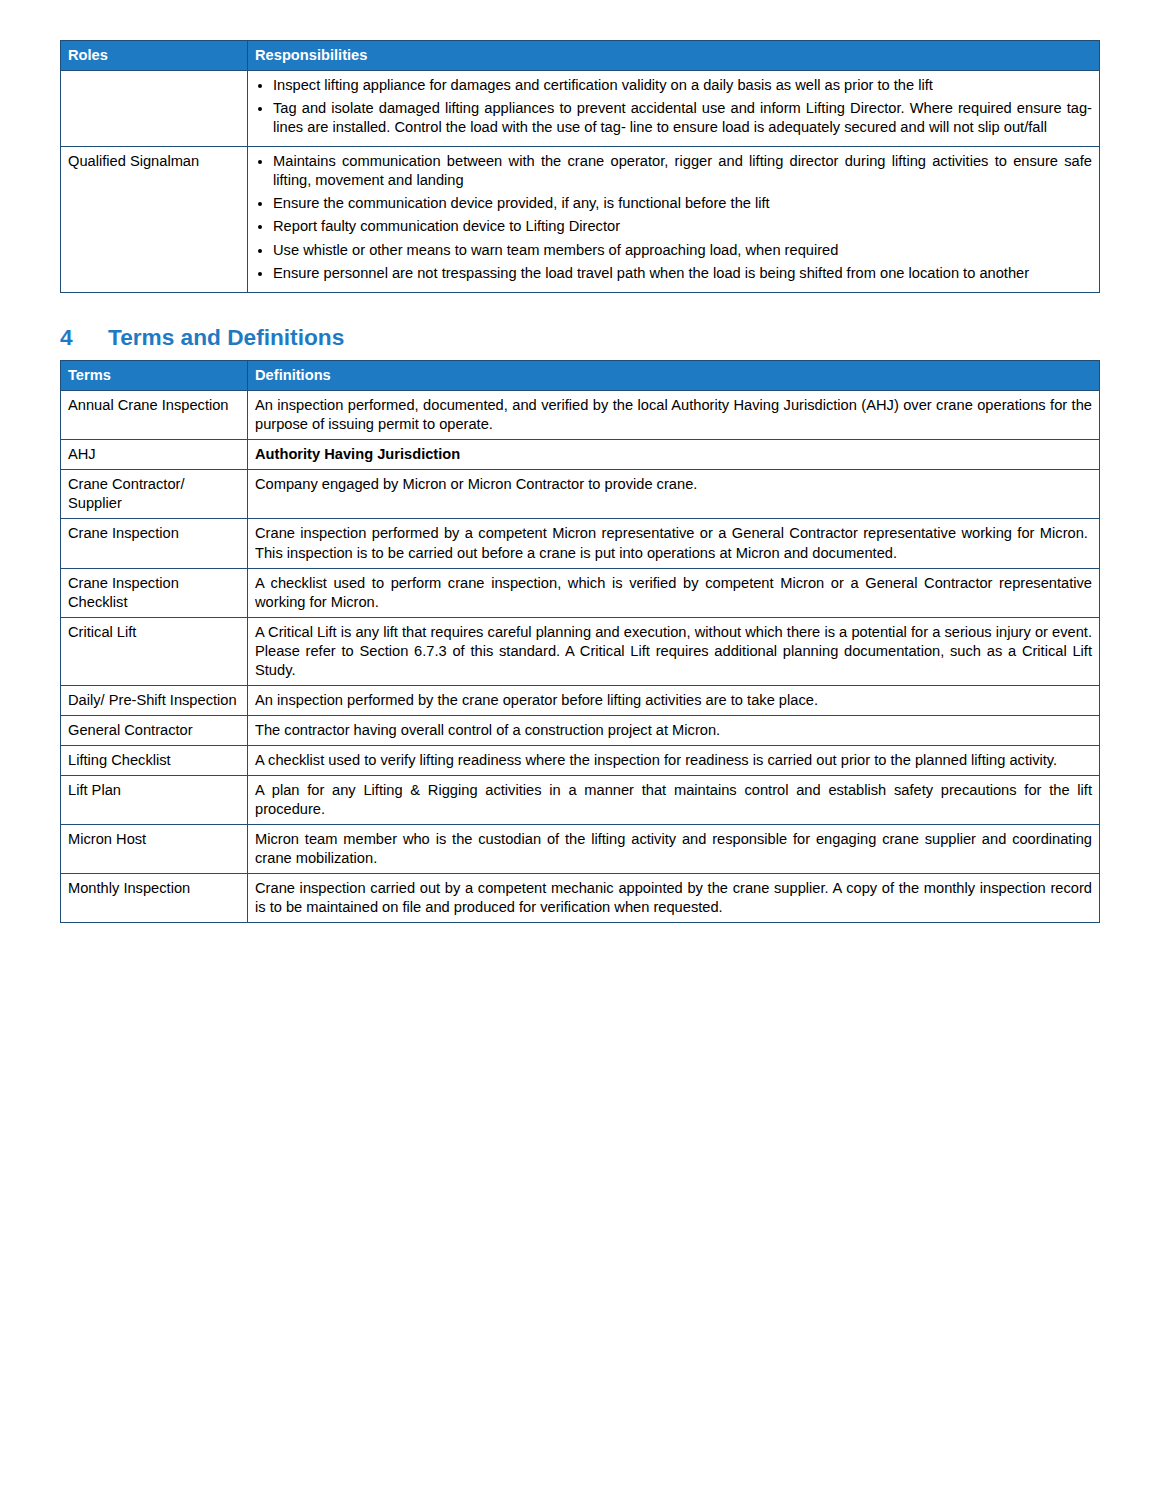| Roles | Responsibilities |
| --- | --- |
| | Inspect lifting appliance for damages and certification validity on a daily basis as well as prior to the lift Tag and isolate damaged lifting appliances to prevent accidental use and inform Lifting Director. Where required ensure tag- lines are installed. Control the load with the use of tag- line to ensure load is adequately secured and will not slip out/fall |
| Qualified Signalman | Maintains communication between with the crane operator, rigger and lifting director during lifting activities to ensure safe lifting, movement and landing Ensure the communication device provided, if any, is functional before the lift Report faulty communication device to Lifting Director Use whistle or other means to warn team members of approaching load, when required Ensure personnel are not trespassing the load travel path when the load is being shifted from one location to another |
4 Terms and Definitions
| Terms | Definitions |
| --- | --- |
| Annual Crane Inspection | An inspection performed, documented, and verified by the local Authority Having Jurisdiction (AHJ) over crane operations for the purpose of issuing permit to operate. |
| AHJ | Authority Having Jurisdiction |
| Crane Contractor/ Supplier | Company engaged by Micron or Micron Contractor to provide crane. |
| Crane Inspection | Crane inspection performed by a competent Micron representative or a General Contractor representative working for Micron. This inspection is to be carried out before a crane is put into operations at Micron and documented. |
| Crane Inspection Checklist | A checklist used to perform crane inspection, which is verified by competent Micron or a General Contractor representative working for Micron. |
| Critical Lift | A Critical Lift is any lift that requires careful planning and execution, without which there is a potential for a serious injury or event. Please refer to Section 6.7.3 of this standard. A Critical Lift requires additional planning documentation, such as a Critical Lift Study. |
| Daily/ Pre-Shift Inspection | An inspection performed by the crane operator before lifting activities are to take place. |
| General Contractor | The contractor having overall control of a construction project at Micron. |
| Lifting Checklist | A checklist used to verify lifting readiness where the inspection for readiness is carried out prior to the planned lifting activity. |
| Lift Plan | A plan for any Lifting & Rigging activities in a manner that maintains control and establish safety precautions for the lift procedure. |
| Micron Host | Micron team member who is the custodian of the lifting activity and responsible for engaging crane supplier and coordinating crane mobilization. |
| Monthly Inspection | Crane inspection carried out by a competent mechanic appointed by the crane supplier. A copy of the monthly inspection record is to be maintained on file and produced for verification when requested. |